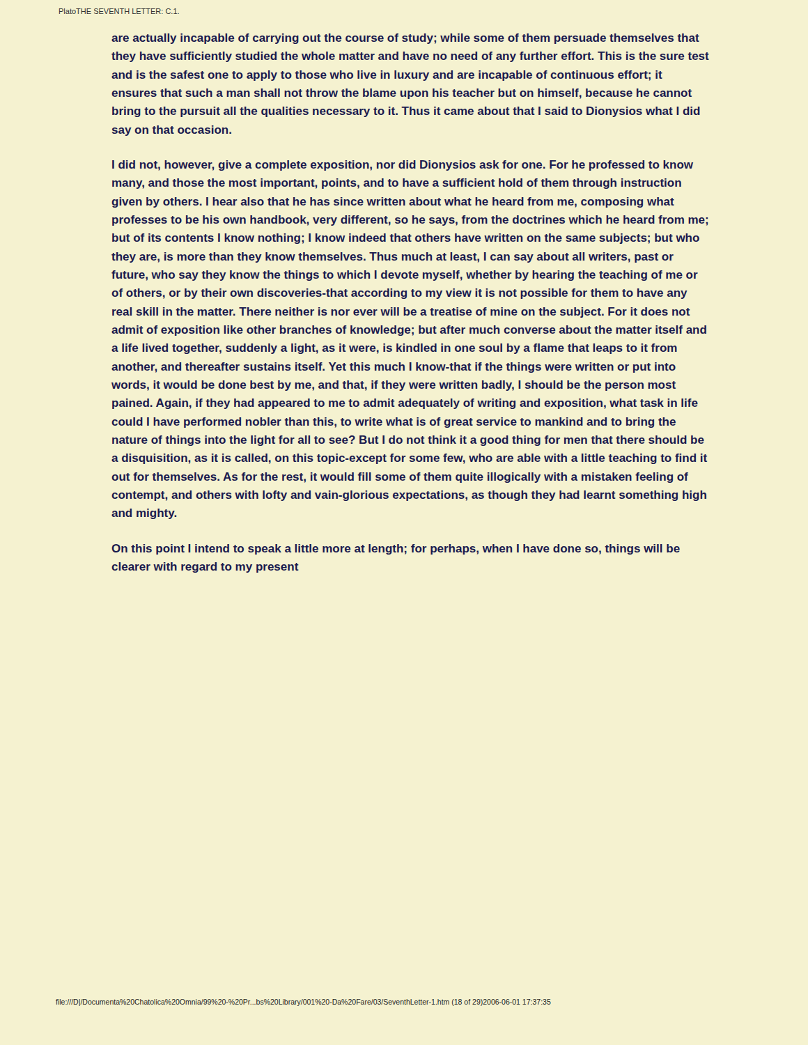PlatoTHE SEVENTH LETTER: C.1.
are actually incapable of carrying out the course of study; while some of them persuade themselves that they have sufficiently studied the whole matter and have no need of any further effort. This is the sure test and is the safest one to apply to those who live in luxury and are incapable of continuous effort; it ensures that such a man shall not throw the blame upon his teacher but on himself, because he cannot bring to the pursuit all the qualities necessary to it. Thus it came about that I said to Dionysios what I did say on that occasion.
I did not, however, give a complete exposition, nor did Dionysios ask for one. For he professed to know many, and those the most important, points, and to have a sufficient hold of them through instruction given by others. I hear also that he has since written about what he heard from me, composing what professes to be his own handbook, very different, so he says, from the doctrines which he heard from me; but of its contents I know nothing; I know indeed that others have written on the same subjects; but who they are, is more than they know themselves. Thus much at least, I can say about all writers, past or future, who say they know the things to which I devote myself, whether by hearing the teaching of me or of others, or by their own discoveries-that according to my view it is not possible for them to have any real skill in the matter. There neither is nor ever will be a treatise of mine on the subject. For it does not admit of exposition like other branches of knowledge; but after much converse about the matter itself and a life lived together, suddenly a light, as it were, is kindled in one soul by a flame that leaps to it from another, and thereafter sustains itself. Yet this much I know-that if the things were written or put into words, it would be done best by me, and that, if they were written badly, I should be the person most pained. Again, if they had appeared to me to admit adequately of writing and exposition, what task in life could I have performed nobler than this, to write what is of great service to mankind and to bring the nature of things into the light for all to see? But I do not think it a good thing for men that there should be a disquisition, as it is called, on this topic-except for some few, who are able with a little teaching to find it out for themselves. As for the rest, it would fill some of them quite illogically with a mistaken feeling of contempt, and others with lofty and vain-glorious expectations, as though they had learnt something high and mighty.
On this point I intend to speak a little more at length; for perhaps, when I have done so, things will be clearer with regard to my present
file:///D|/Documenta%20Chatolica%20Omnia/99%20-%20Pr...bs%20Library/001%20-Da%20Fare/03/SeventhLetter-1.htm (18 of 29)2006-06-01 17:37:35